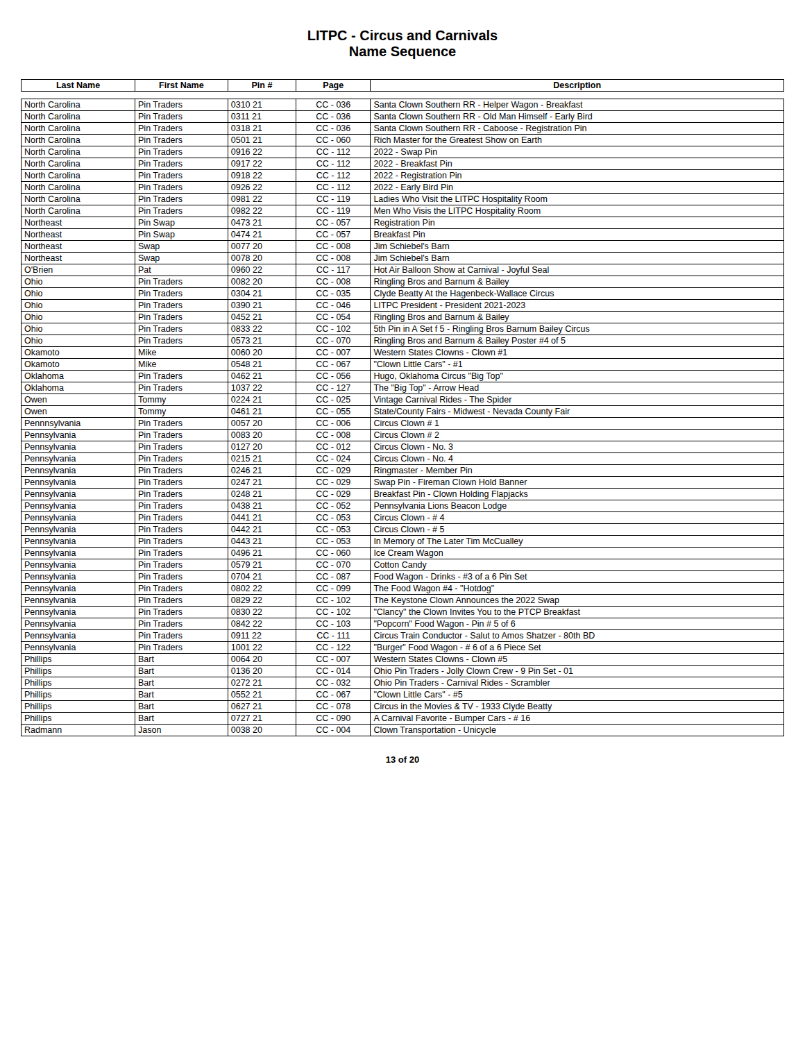LITPC - Circus and Carnivals
Name Sequence
Pin listing sorted by name
| Last Name | First Name | Pin # | Page | Description |
| --- | --- | --- | --- | --- |
| North Carolina | Pin Traders | 0310 21 | CC - 036 | Santa Clown Southern RR - Helper Wagon - Breakfast |
| North Carolina | Pin Traders | 0311 21 | CC - 036 | Santa Clown Southern RR - Old Man Himself - Early Bird |
| North Carolina | Pin Traders | 0318 21 | CC - 036 | Santa Clown Southern RR - Caboose - Registration Pin |
| North Carolina | Pin Traders | 0501 21 | CC - 060 | Rich Master for the Greatest Show on Earth |
| North Carolina | Pin Traders | 0916 22 | CC - 112 | 2022 - Swap Pin |
| North Carolina | Pin Traders | 0917 22 | CC - 112 | 2022 - Breakfast Pin |
| North Carolina | Pin Traders | 0918 22 | CC - 112 | 2022 - Registration Pin |
| North Carolina | Pin Traders | 0926 22 | CC - 112 | 2022 - Early Bird Pin |
| North Carolina | Pin Traders | 0981 22 | CC - 119 | Ladies Who Visit the LITPC Hospitality Room |
| North Carolina | Pin Traders | 0982 22 | CC - 119 | Men Who Visis the LITPC Hospitality Room |
| Northeast | Pin Swap | 0473 21 | CC - 057 | Registration Pin |
| Northeast | Pin Swap | 0474 21 | CC - 057 | Breakfast Pin |
| Northeast | Swap | 0077 20 | CC - 008 | Jim Schiebel's Barn |
| Northeast | Swap | 0078 20 | CC - 008 | Jim Schiebel's Barn |
| O'Brien | Pat | 0960 22 | CC - 117 | Hot Air Balloon Show at Carnival - Joyful Seal |
| Ohio | Pin Traders | 0082 20 | CC - 008 | Ringling Bros and Barnum & Bailey |
| Ohio | Pin Traders | 0304 21 | CC - 035 | Clyde Beatty At the Hagenbeck-Wallace Circus |
| Ohio | Pin Traders | 0390 21 | CC - 046 | LITPC President - President 2021-2023 |
| Ohio | Pin Traders | 0452 21 | CC - 054 | Ringling Bros and Barnum & Bailey |
| Ohio | Pin Traders | 0833 22 | CC - 102 | 5th Pin in A Set f 5 - Ringling Bros Barnum Bailey Circus |
| Ohio | Pin Traders | 0573 21 | CC - 070 | Ringling Bros and Barnum & Bailey Poster #4 of 5 |
| Okamoto | Mike | 0060 20 | CC - 007 | Western States Clowns - Clown #1 |
| Okamoto | Mike | 0548 21 | CC - 067 | "Clown Little Cars" - #1 |
| Oklahoma | Pin Traders | 0462 21 | CC - 056 | Hugo, Oklahoma Circus "Big Top" |
| Oklahoma | Pin Traders | 1037 22 | CC - 127 | The "Big Top" - Arrow Head |
| Owen | Tommy | 0224 21 | CC - 025 | Vintage Carnival Rides - The Spider |
| Owen | Tommy | 0461 21 | CC - 055 | State/County Fairs - Midwest - Nevada County Fair |
| Pennnsylvania | Pin Traders | 0057 20 | CC - 006 | Circus Clown # 1 |
| Pennsylvania | Pin Traders | 0083 20 | CC - 008 | Circus Clown # 2 |
| Pennsylvania | Pin Traders | 0127 20 | CC - 012 | Circus Clown - No. 3 |
| Pennsylvania | Pin Traders | 0215 21 | CC - 024 | Circus Clown - No. 4 |
| Pennsylvania | Pin Traders | 0246 21 | CC - 029 | Ringmaster - Member Pin |
| Pennsylvania | Pin Traders | 0247 21 | CC - 029 | Swap Pin - Fireman Clown Hold Banner |
| Pennsylvania | Pin Traders | 0248 21 | CC - 029 | Breakfast Pin - Clown Holding Flapjacks |
| Pennsylvania | Pin Traders | 0438 21 | CC - 052 | Pennsylvania Lions Beacon Lodge |
| Pennsylvania | Pin Traders | 0441 21 | CC - 053 | Circus Clown - # 4 |
| Pennsylvania | Pin Traders | 0442 21 | CC - 053 | Circus Clown - # 5 |
| Pennsylvania | Pin Traders | 0443 21 | CC - 053 | In Memory of The Later Tim McCualley |
| Pennsylvania | Pin Traders | 0496 21 | CC - 060 | Ice Cream Wagon |
| Pennsylvania | Pin Traders | 0579 21 | CC - 070 | Cotton Candy |
| Pennsylvania | Pin Traders | 0704 21 | CC - 087 | Food Wagon - Drinks - #3 of a 6 Pin Set |
| Pennsylvania | Pin Traders | 0802 22 | CC - 099 | The Food Wagon #4 - "Hotdog" |
| Pennsylvania | Pin Traders | 0829 22 | CC - 102 | The Keystone Clown Announces the 2022 Swap |
| Pennsylvania | Pin Traders | 0830 22 | CC - 102 | "Clancy" the Clown Invites You to the PTCP Breakfast |
| Pennsylvania | Pin Traders | 0842 22 | CC - 103 | "Popcorn" Food Wagon - Pin # 5 of 6 |
| Pennsylvania | Pin Traders | 0911 22 | CC - 111 | Circus Train Conductor - Salut to Amos Shatzer - 80th BD |
| Pennsylvania | Pin Traders | 1001 22 | CC - 122 | "Burger" Food Wagon - # 6 of a 6 Piece Set |
| Phillips | Bart | 0064 20 | CC - 007 | Western States Clowns - Clown #5 |
| Phillips | Bart | 0136 20 | CC - 014 | Ohio Pin Traders - Jolly Clown Crew - 9 Pin Set - 01 |
| Phillips | Bart | 0272 21 | CC - 032 | Ohio Pin Traders - Carnival Rides - Scrambler |
| Phillips | Bart | 0552 21 | CC - 067 | "Clown Little Cars" - #5 |
| Phillips | Bart | 0627 21 | CC - 078 | Circus in the Movies & TV - 1933 Clyde Beatty |
| Phillips | Bart | 0727 21 | CC - 090 | A Carnival Favorite - Bumper Cars - # 16 |
| Radmann | Jason | 0038 20 | CC - 004 | Clown Transportation - Unicycle |
13 of 20